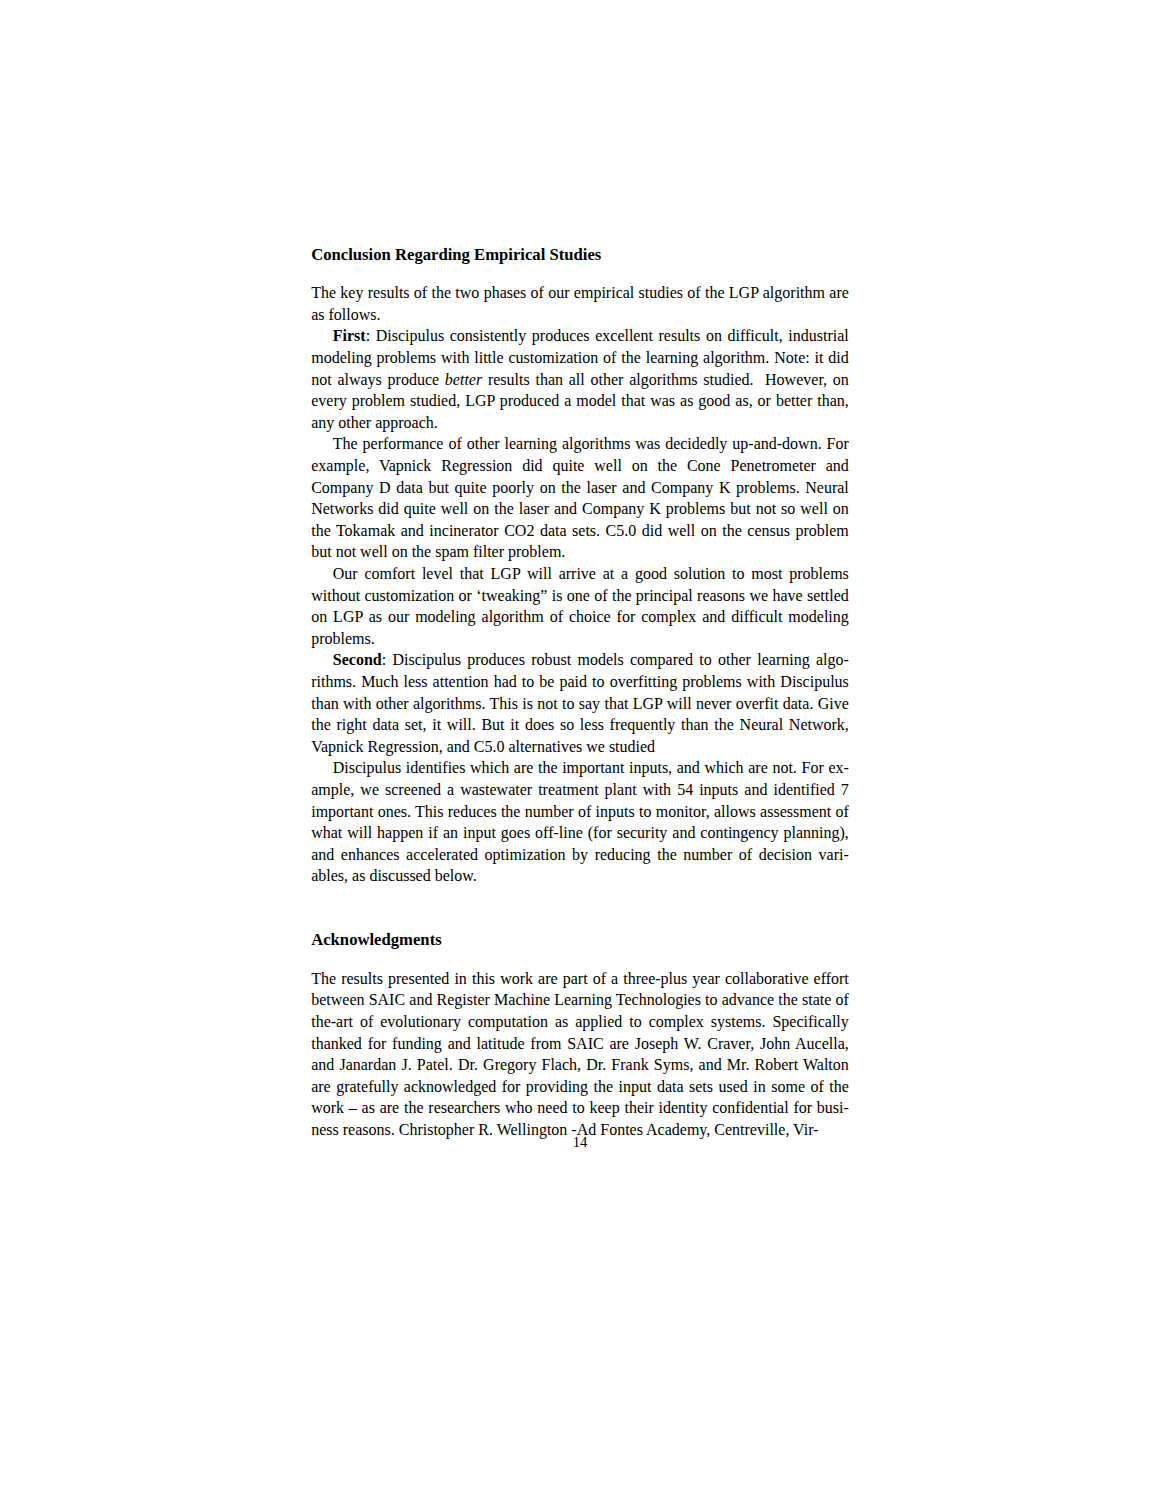Conclusion Regarding Empirical Studies
The key results of the two phases of our empirical studies of the LGP algorithm are as follows.
First: Discipulus consistently produces excellent results on difficult, industrial modeling problems with little customization of the learning algorithm. Note: it did not always produce better results than all other algorithms studied. However, on every problem studied, LGP produced a model that was as good as, or better than, any other approach.
The performance of other learning algorithms was decidedly up-and-down. For example, Vapnick Regression did quite well on the Cone Penetrometer and Company D data but quite poorly on the laser and Company K problems. Neural Networks did quite well on the laser and Company K problems but not so well on the Tokamak and incinerator CO2 data sets. C5.0 did well on the census problem but not well on the spam filter problem.
Our comfort level that LGP will arrive at a good solution to most problems without customization or ‘tweaking” is one of the principal reasons we have settled on LGP as our modeling algorithm of choice for complex and difficult modeling problems.
Second: Discipulus produces robust models compared to other learning algorithms. Much less attention had to be paid to overfitting problems with Discipulus than with other algorithms. This is not to say that LGP will never overfit data. Give the right data set, it will. But it does so less frequently than the Neural Network, Vapnick Regression, and C5.0 alternatives we studied
Discipulus identifies which are the important inputs, and which are not. For example, we screened a wastewater treatment plant with 54 inputs and identified 7 important ones. This reduces the number of inputs to monitor, allows assessment of what will happen if an input goes off-line (for security and contingency planning), and enhances accelerated optimization by reducing the number of decision variables, as discussed below.
Acknowledgments
The results presented in this work are part of a three-plus year collaborative effort between SAIC and Register Machine Learning Technologies to advance the state of the-art of evolutionary computation as applied to complex systems. Specifically thanked for funding and latitude from SAIC are Joseph W. Craver, John Aucella, and Janardan J. Patel. Dr. Gregory Flach, Dr. Frank Syms, and Mr. Robert Walton are gratefully acknowledged for providing the input data sets used in some of the work – as are the researchers who need to keep their identity confidential for business reasons. Christopher R. Wellington -Ad Fontes Academy, Centreville, Vir-
14